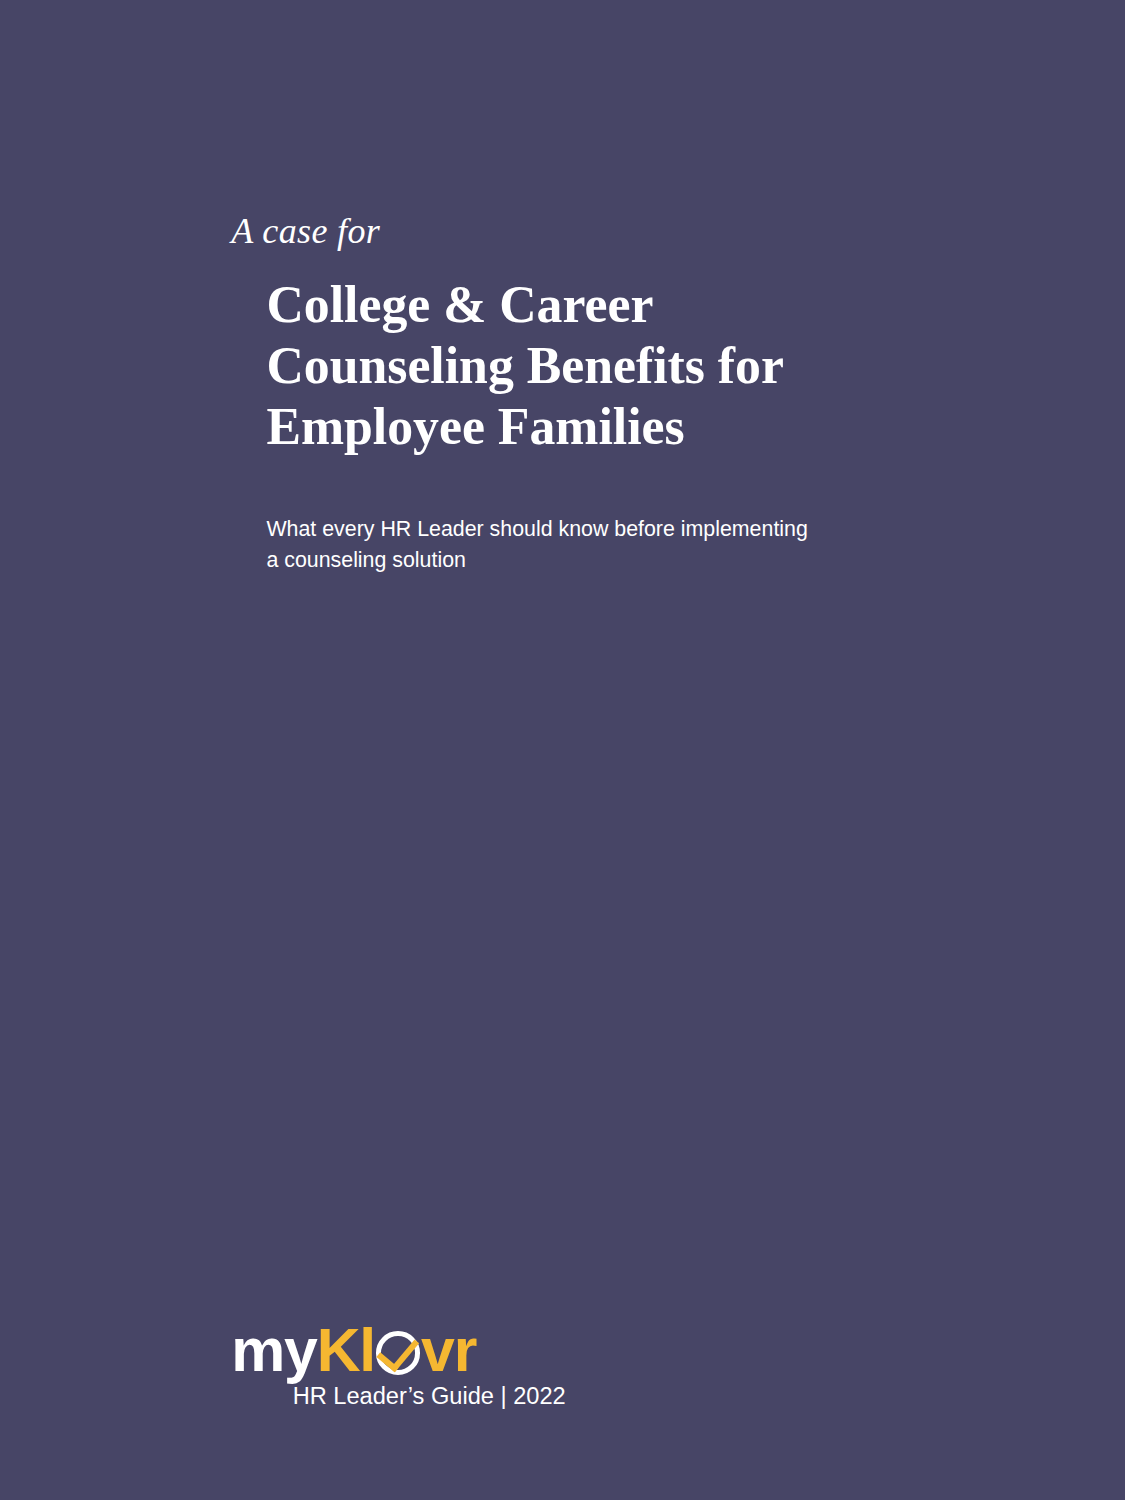A case for
College & Career Counseling Benefits for Employee Families
What every HR Leader should know before implementing a counseling solution
my Kl vr
HR Leader’s Guide | 2022